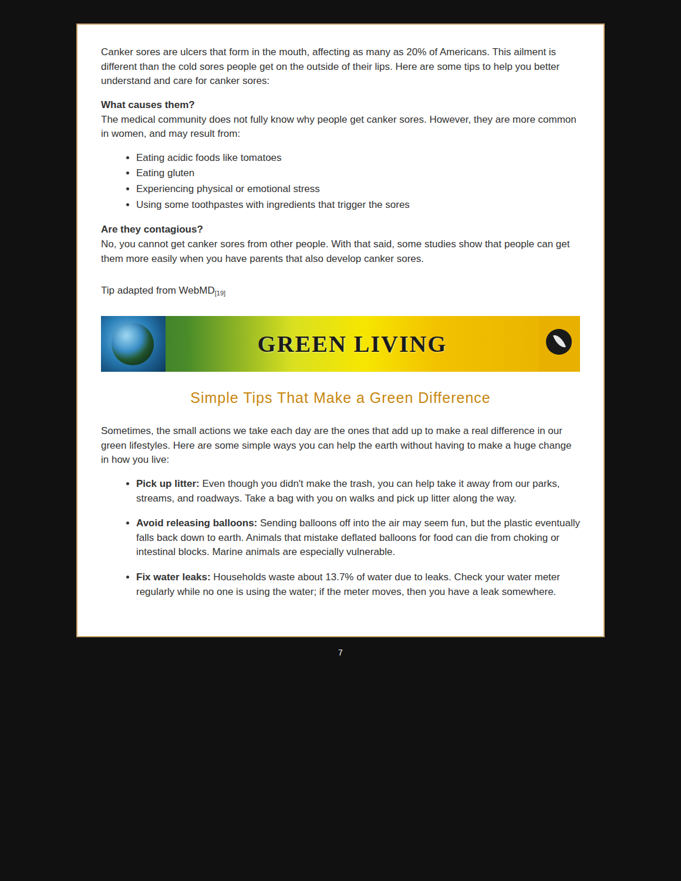Canker sores are ulcers that form in the mouth, affecting as many as 20% of Americans. This ailment is different than the cold sores people get on the outside of their lips. Here are some tips to help you better understand and care for canker sores:
What causes them?
The medical community does not fully know why people get canker sores. However, they are more common in women, and may result from:
Eating acidic foods like tomatoes
Eating gluten
Experiencing physical or emotional stress
Using some toothpastes with ingredients that trigger the sores
Are they contagious?
No, you cannot get canker sores from other people. With that said, some studies show that people can get them more easily when you have parents that also develop canker sores.
Tip adapted from WebMD[19]
GREEN LIVING
Simple Tips That Make a Green Difference
Sometimes, the small actions we take each day are the ones that add up to make a real difference in our green lifestyles. Here are some simple ways you can help the earth without having to make a huge change in how you live:
Pick up litter: Even though you didn't make the trash, you can help take it away from our parks, streams, and roadways. Take a bag with you on walks and pick up litter along the way.
Avoid releasing balloons: Sending balloons off into the air may seem fun, but the plastic eventually falls back down to earth. Animals that mistake deflated balloons for food can die from choking or intestinal blocks. Marine animals are especially vulnerable.
Fix water leaks: Households waste about 13.7% of water due to leaks. Check your water meter regularly while no one is using the water; if the meter moves, then you have a leak somewhere.
7